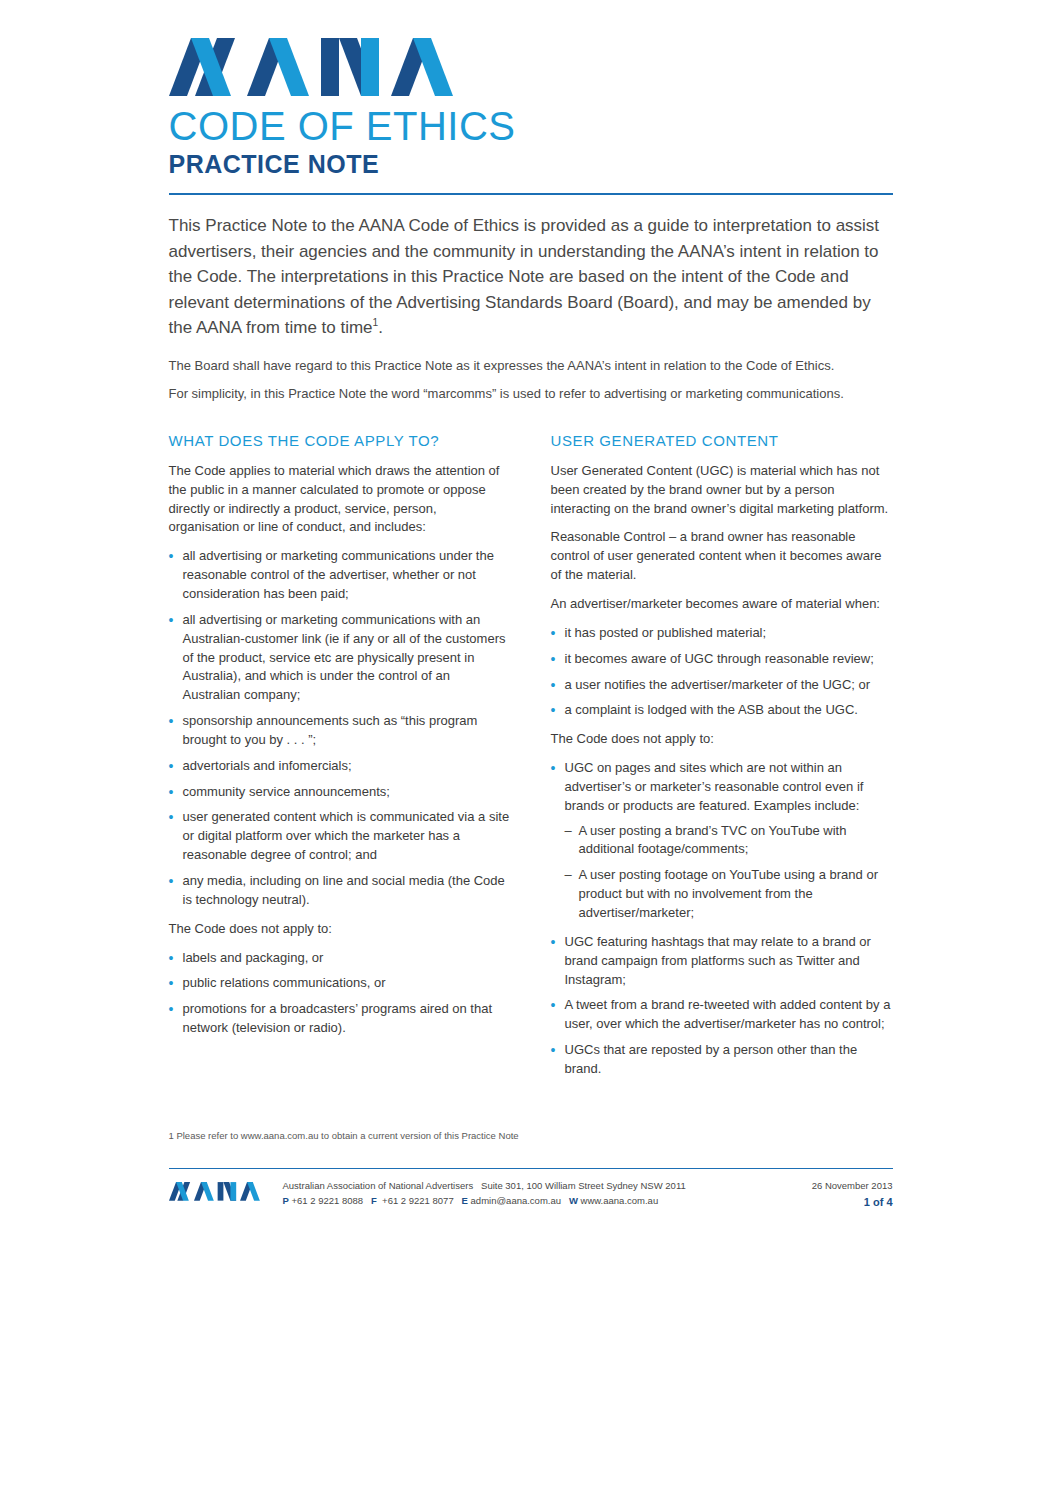CODE OF ETHICS
PRACTICE NOTE
This Practice Note to the AANA Code of Ethics is provided as a guide to interpretation to assist advertisers, their agencies and the community in understanding the AANA’s intent in relation to the Code. The interpretations in this Practice Note are based on the intent of the Code and relevant determinations of the Advertising Standards Board (Board), and may be amended by the AANA from time to time1.
The Board shall have regard to this Practice Note as it expresses the AANA’s intent in relation to the Code of Ethics.
For simplicity, in this Practice Note the word “marcomms” is used to refer to advertising or marketing communications.
What does the Code apply to?
The Code applies to material which draws the attention of the public in a manner calculated to promote or oppose directly or indirectly a product, service, person, organisation or line of conduct, and includes:
all advertising or marketing communications under the reasonable control of the advertiser, whether or not consideration has been paid;
all advertising or marketing communications with an Australian-customer link (ie if any or all of the customers of the product, service etc are physically present in Australia), and which is under the control of an Australian company;
sponsorship announcements such as “this program brought to you by . . . ”;
advertorials and infomercials;
community service announcements;
user generated content which is communicated via a site or digital platform over which the marketer has a reasonable degree of control; and
any media, including on line and social media (the Code is technology neutral).
The Code does not apply to:
labels and packaging, or
public relations communications, or
promotions for a broadcasters’ programs aired on that network (television or radio).
User generated content
User Generated Content (UGC) is material which has not been created by the brand owner but by a person interacting on the brand owner’s digital marketing platform.
Reasonable Control – a brand owner has reasonable control of user generated content when it becomes aware of the material.
An advertiser/marketer becomes aware of material when:
it has posted or published material;
it becomes aware of UGC through reasonable review;
a user notifies the advertiser/marketer of the UGC; or
a complaint is lodged with the ASB about the UGC.
The Code does not apply to:
UGC on pages and sites which are not within an advertiser’s or marketer’s reasonable control even if brands or products are featured. Examples include:
A user posting a brand’s TVC on YouTube with additional footage/comments;
A user posting footage on YouTube using a brand or product but with no involvement from the advertiser/marketer;
UGC featuring hashtags that may relate to a brand or brand campaign from platforms such as Twitter and Instagram;
A tweet from a brand re-tweeted with added content by a user, over which the advertiser/marketer has no control;
UGCs that are reposted by a person other than the brand.
1 Please refer to www.aana.com.au to obtain a current version of this Practice Note
Australian Association of National Advertisers Suite 301, 100 William Street Sydney NSW 2011
P +61 2 9221 8088 F +61 2 9221 8077 E admin@aana.com.au W www.aana.com.au
26 November 2013
1 of 4